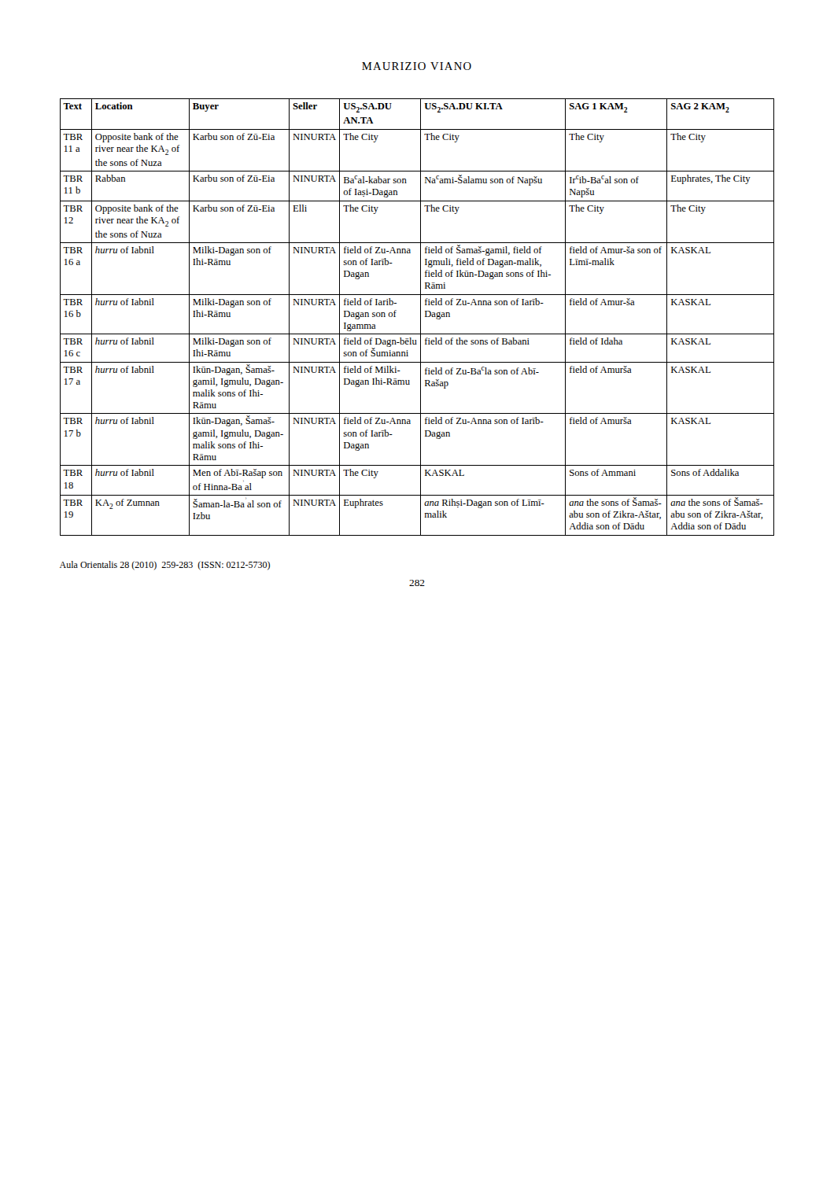MAURIZIO VIANO
| Text | Location | Buyer | Seller | US 2 .SA.DU AN.TA | US 2 .SA.DU KI.TA | SAG 1 KAM 2 | SAG 2 KAM 2 |
| --- | --- | --- | --- | --- | --- | --- | --- |
| TBR 11 a | Opposite bank of the river near the KA 2 of the sons of Nuza | Karbu son of Zū-Eia | NINURTA | The City | The City | The City | The City |
| TBR 11 b | Rabban | Karbu son of Zū-Eia | NINURTA | Ba c al-kabar son of Iaṣi-Dagan | Na c ami-Šalamu son of Napšu | Ir c ib-Ba c al son of Napšu | Euphrates, The City |
| TBR 12 | Opposite bank of the river near the KA 2 of the sons of Nuza | Karbu son of Zū-Eia | Elli | The City | The City | The City | The City |
| TBR 16 a | hurru of Iabnil | Milki-Dagan son of Ihi-Rāmu | NINURTA | field of Zu-Anna son of Iarīb-Dagan | field of Šamaš-gamil, field of Igmuli, field of Dagan-malik, field of Ikūn-Dagan sons of Ihi-Rāmi | field of Amur-ša son of Līmī-malik | KASKAL |
| TBR 16 b | hurru of Iabnil | Milki-Dagan son of Ihi-Rāmu | NINURTA | field of Iarib-Dagan son of Igamma | field of Zu-Anna son of Iarīb-Dagan | field of Amur-ša | KASKAL |
| TBR 16 c | hurru of Iabnil | Milki-Dagan son of Ihi-Rāmu | NINURTA | field of Dagn-bēlu son of Šumianni | field of the sons of Babani | field of Idaha | KASKAL |
| TBR 17 a | hurru of Iabnil | Ikūn-Dagan, Šamaš-gamil, Igmulu, Dagan-malik sons of Ihi-Rāmu | NINURTA | field of Milki-Dagan Ihi-Rāmu | field of Zu-Ba c la son of Abī-Rašap | field of Amurša | KASKAL |
| TBR 17 b | hurru of Iabnil | Ikūn-Dagan, Šamaš-gamil, Igmulu, Dagan-malik sons of Ihi-Rāmu | NINURTA | field of Zu-Anna son of Iarīb-Dagan | field of Zu-Anna son of Iarīb-Dagan | field of Amurša | KASKAL |
| TBR 18 | hurru of Iabnil | Men of Abī-Rašap son of Hinna-Ba ʾ al | NINURTA | The City | KASKAL | Sons of Ammani | Sons of Addalika |
| TBR 19 | KA 2 of Zumnan | Šaman-la-Ba ʾ al son of Izbu | NINURTA | Euphrates | ana Rihṣi-Dagan son of Līmī-malik | ana the sons of Šamaš-abu son of Zikra-Aštar, Addia son of Dādu | ana the sons of Šamaš-abu son of Zikra-Aštar, Addia son of Dādu |
Aula Orientalis 28 (2010) 259-283 (ISSN: 0212-5730)
282